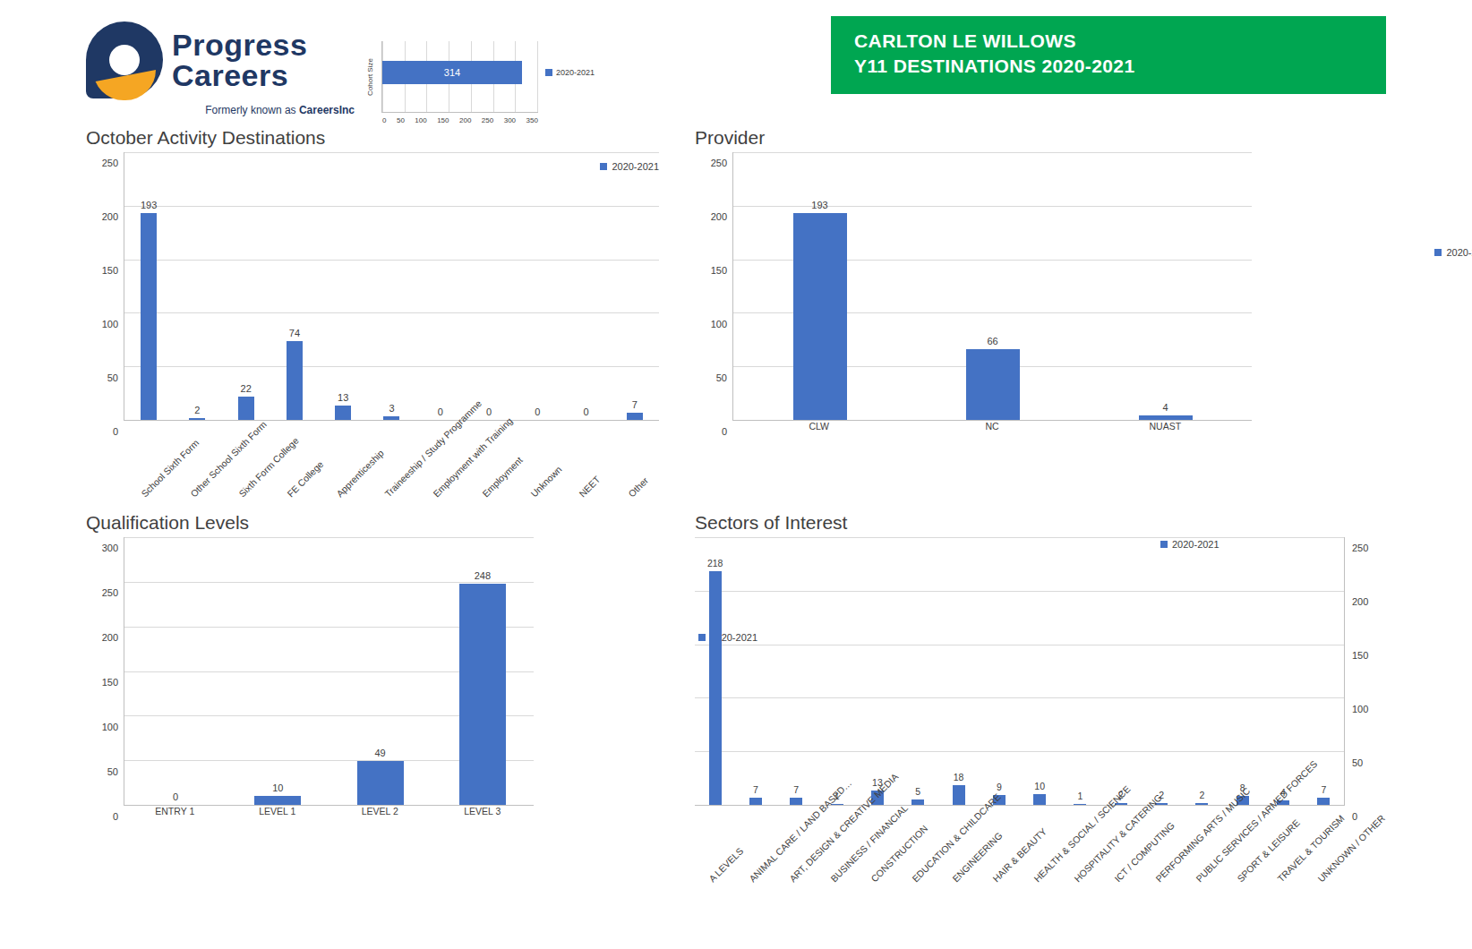Progress
Careers
Formerly known as CareersInc
Cohort Size
314
050100150200250300350
2020-2021
CARLTON LE WILLOWS
Y11 DESTINATIONS 2020-2021
October Activity Destinations
2020-2021
250 200 150 100 50 0
193
2
22
74
13
3
0
0
0
0
7
School Sixth Form
Other School Sixth Form
Sixth Form College
FE College
Apprenticeship
Traineeship / Study Programme
Employment with Training
Employment
Unknown
NEET
Other
Provider
2020-2021
250 200 150 100 50 0
193
66
4
CLW
NC
NUAST
Qualification Levels
2020-2021
300 250 200 150 100 50 0
0
10
49
248
ENTRY 1
LEVEL 1
LEVEL 2
LEVEL 3
Sectors of Interest
2020-2021
218
7
7
1
13
5
18
9
10
1
2
2
2
8
4
7
250 200 150 100 50 0
A LEVELS
ANIMAL CARE / LAND BASED…
ART, DESIGN & CREATIVE MEDIA
BUSINESS / FINANCIAL
CONSTRUCTION
EDUCATION & CHILDCARE
ENGINEERING
HAIR & BEAUTY
HEALTH & SOCIAL / SCIENCE
HOSPITALITY & CATERING
ICT / COMPUTING
PERFORMING ARTS / MUSIC
PUBLIC SERVICES / ARMED FORCES
SPORT & LEISURE
TRAVEL & TOURISM
UNKNOWN / OTHER